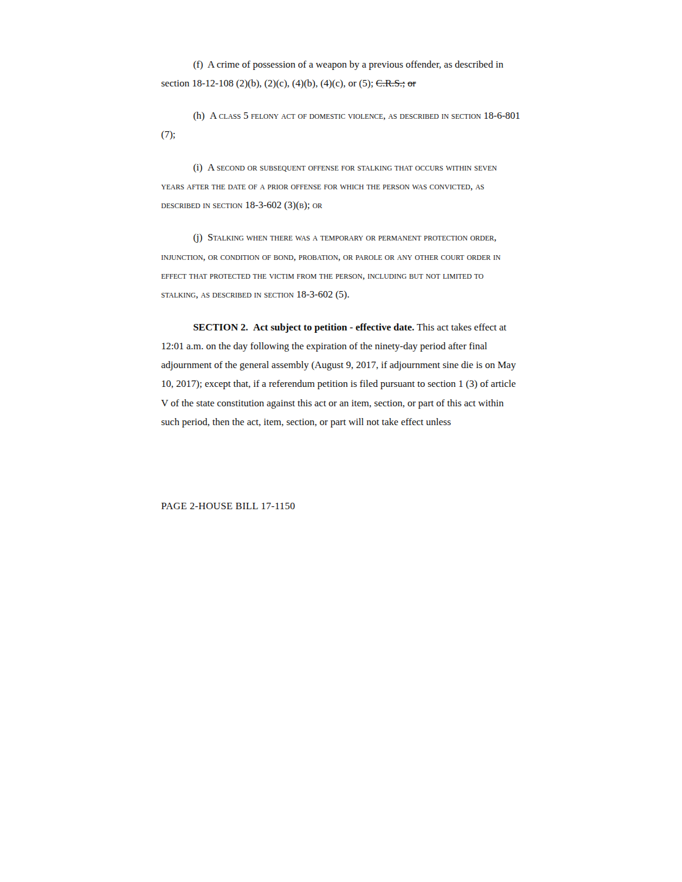(f) A crime of possession of a weapon by a previous offender, as described in section 18-12-108 (2)(b), (2)(c), (4)(b), (4)(c), or (5); C.R.S.; or
(h) A class 5 felony act of domestic violence, as described in section 18-6-801 (7);
(i) A second or subsequent offense for stalking that occurs within seven years after the date of a prior offense for which the person was convicted, as described in section 18-3-602 (3)(b); or
(j) Stalking when there was a temporary or permanent protection order, injunction, or condition of bond, probation, or parole or any other court order in effect that protected the victim from the person, including but not limited to stalking, as described in section 18-3-602 (5).
SECTION 2. Act subject to petition - effective date. This act takes effect at 12:01 a.m. on the day following the expiration of the ninety-day period after final adjournment of the general assembly (August 9, 2017, if adjournment sine die is on May 10, 2017); except that, if a referendum petition is filed pursuant to section 1 (3) of article V of the state constitution against this act or an item, section, or part of this act within such period, then the act, item, section, or part will not take effect unless
PAGE 2-HOUSE BILL 17-1150